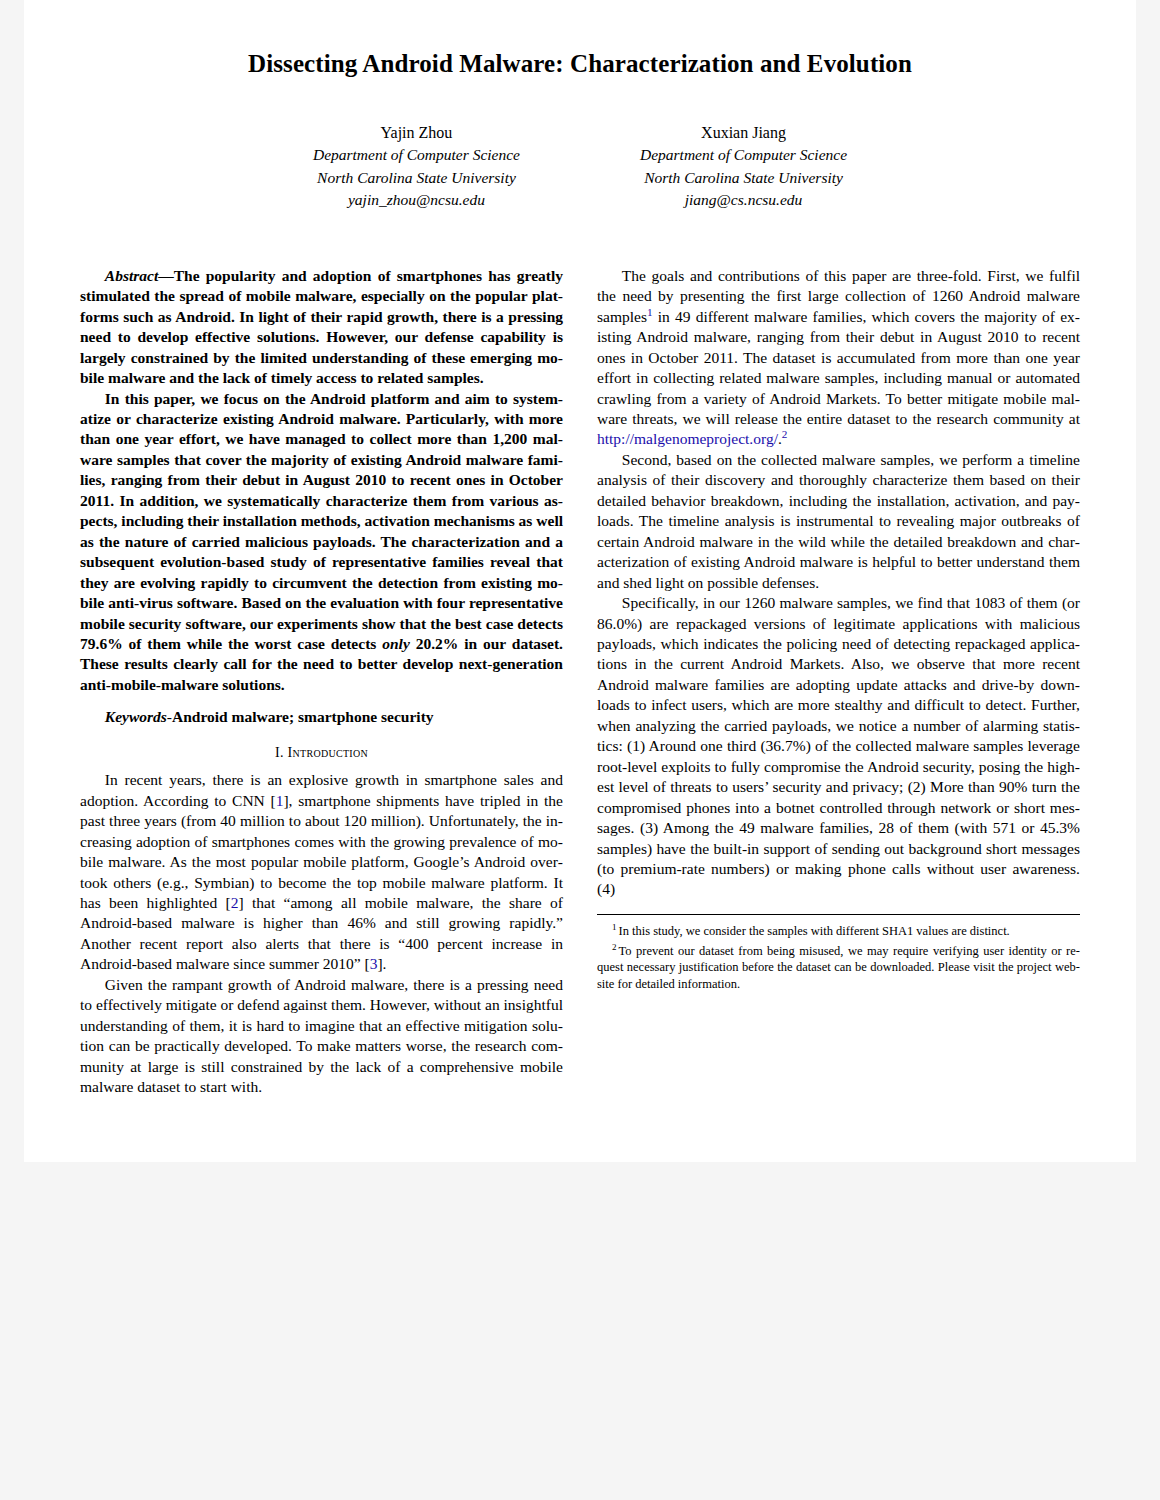Dissecting Android Malware: Characterization and Evolution
Yajin Zhou
Department of Computer Science
North Carolina State University
yajin_zhou@ncsu.edu
Xuxian Jiang
Department of Computer Science
North Carolina State University
jiang@cs.ncsu.edu
Abstract—The popularity and adoption of smartphones has greatly stimulated the spread of mobile malware, especially on the popular platforms such as Android. In light of their rapid growth, there is a pressing need to develop effective solutions. However, our defense capability is largely constrained by the limited understanding of these emerging mobile malware and the lack of timely access to related samples.
In this paper, we focus on the Android platform and aim to systematize or characterize existing Android malware. Particularly, with more than one year effort, we have managed to collect more than 1,200 malware samples that cover the majority of existing Android malware families, ranging from their debut in August 2010 to recent ones in October 2011. In addition, we systematically characterize them from various aspects, including their installation methods, activation mechanisms as well as the nature of carried malicious payloads. The characterization and a subsequent evolution-based study of representative families reveal that they are evolving rapidly to circumvent the detection from existing mobile anti-virus software. Based on the evaluation with four representative mobile security software, our experiments show that the best case detects 79.6% of them while the worst case detects only 20.2% in our dataset. These results clearly call for the need to better develop next-generation anti-mobile-malware solutions.
Keywords-Android malware; smartphone security
I. Introduction
In recent years, there is an explosive growth in smartphone sales and adoption. According to CNN [1], smartphone shipments have tripled in the past three years (from 40 million to about 120 million). Unfortunately, the increasing adoption of smartphones comes with the growing prevalence of mobile malware. As the most popular mobile platform, Google’s Android overtook others (e.g., Symbian) to become the top mobile malware platform. It has been highlighted [2] that “among all mobile malware, the share of Android-based malware is higher than 46% and still growing rapidly.” Another recent report also alerts that there is “400 percent increase in Android-based malware since summer 2010” [3].
Given the rampant growth of Android malware, there is a pressing need to effectively mitigate or defend against them. However, without an insightful understanding of them, it is hard to imagine that an effective mitigation solution can be practically developed. To make matters worse, the research community at large is still constrained by the lack of a comprehensive mobile malware dataset to start with.
The goals and contributions of this paper are three-fold. First, we fulfil the need by presenting the first large collection of 1260 Android malware samples1 in 49 different malware families, which covers the majority of existing Android malware, ranging from their debut in August 2010 to recent ones in October 2011. The dataset is accumulated from more than one year effort in collecting related malware samples, including manual or automated crawling from a variety of Android Markets. To better mitigate mobile malware threats, we will release the entire dataset to the research community at http://malgenomeproject.org/.2
Second, based on the collected malware samples, we perform a timeline analysis of their discovery and thoroughly characterize them based on their detailed behavior breakdown, including the installation, activation, and payloads. The timeline analysis is instrumental to revealing major outbreaks of certain Android malware in the wild while the detailed breakdown and characterization of existing Android malware is helpful to better understand them and shed light on possible defenses.
Specifically, in our 1260 malware samples, we find that 1083 of them (or 86.0%) are repackaged versions of legitimate applications with malicious payloads, which indicates the policing need of detecting repackaged applications in the current Android Markets. Also, we observe that more recent Android malware families are adopting update attacks and drive-by downloads to infect users, which are more stealthy and difficult to detect. Further, when analyzing the carried payloads, we notice a number of alarming statistics: (1) Around one third (36.7%) of the collected malware samples leverage root-level exploits to fully compromise the Android security, posing the highest level of threats to users’ security and privacy; (2) More than 90% turn the compromised phones into a botnet controlled through network or short messages. (3) Among the 49 malware families, 28 of them (with 571 or 45.3% samples) have the built-in support of sending out background short messages (to premium-rate numbers) or making phone calls without user awareness. (4)
1In this study, we consider the samples with different SHA1 values are distinct.
2To prevent our dataset from being misused, we may require verifying user identity or request necessary justification before the dataset can be downloaded. Please visit the project website for detailed information.